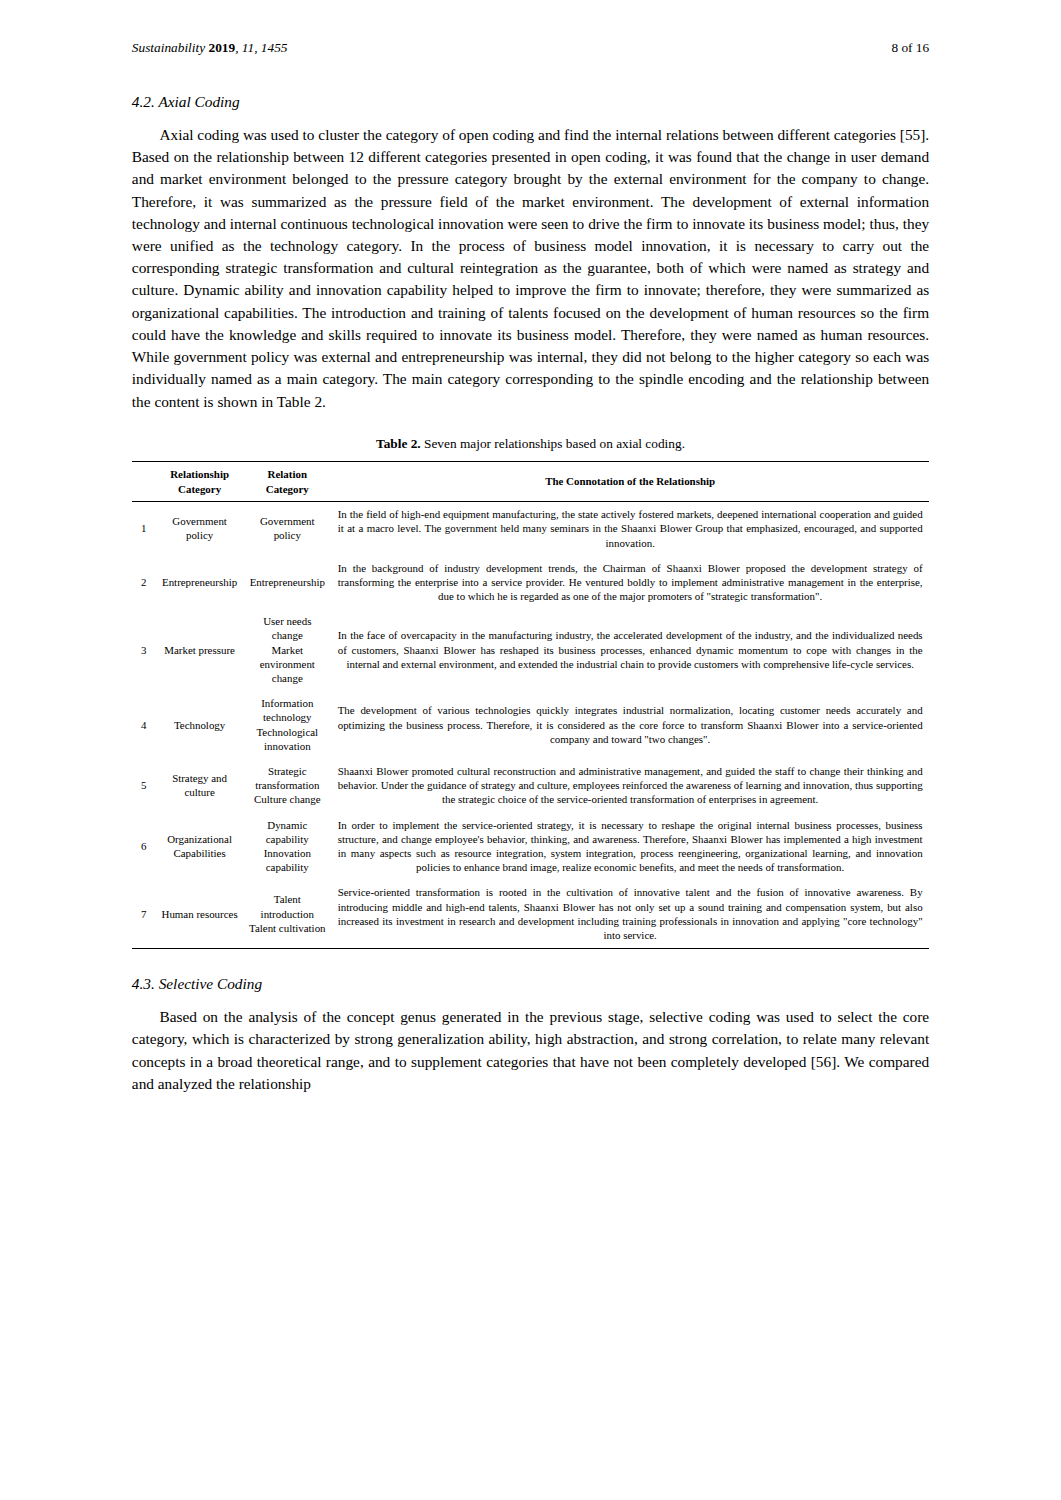Sustainability 2019, 11, 1455
8 of 16
4.2. Axial Coding
Axial coding was used to cluster the category of open coding and find the internal relations between different categories [55]. Based on the relationship between 12 different categories presented in open coding, it was found that the change in user demand and market environment belonged to the pressure category brought by the external environment for the company to change. Therefore, it was summarized as the pressure field of the market environment. The development of external information technology and internal continuous technological innovation were seen to drive the firm to innovate its business model; thus, they were unified as the technology category. In the process of business model innovation, it is necessary to carry out the corresponding strategic transformation and cultural reintegration as the guarantee, both of which were named as strategy and culture. Dynamic ability and innovation capability helped to improve the firm to innovate; therefore, they were summarized as organizational capabilities. The introduction and training of talents focused on the development of human resources so the firm could have the knowledge and skills required to innovate its business model. Therefore, they were named as human resources. While government policy was external and entrepreneurship was internal, they did not belong to the higher category so each was individually named as a main category. The main category corresponding to the spindle encoding and the relationship between the content is shown in Table 2.
Table 2. Seven major relationships based on axial coding.
| | Relationship Category | Relation Category | The Connotation of the Relationship |
| --- | --- | --- | --- |
| 1 | Government policy | Government policy | In the field of high-end equipment manufacturing, the state actively fostered markets, deepened international cooperation and guided it at a macro level. The government held many seminars in the Shaanxi Blower Group that emphasized, encouraged, and supported innovation. |
| 2 | Entrepreneurship | Entrepreneurship | In the background of industry development trends, the Chairman of Shaanxi Blower proposed the development strategy of transforming the enterprise into a service provider. He ventured boldly to implement administrative management in the enterprise, due to which he is regarded as one of the major promoters of "strategic transformation". |
| 3 | Market pressure | User needs change Market environment change | In the face of overcapacity in the manufacturing industry, the accelerated development of the industry, and the individualized needs of customers, Shaanxi Blower has reshaped its business processes, enhanced dynamic momentum to cope with changes in the internal and external environment, and extended the industrial chain to provide customers with comprehensive life-cycle services. |
| 4 | Technology | Information technology Technological innovation | The development of various technologies quickly integrates industrial normalization, locating customer needs accurately and optimizing the business process. Therefore, it is considered as the core force to transform Shaanxi Blower into a service-oriented company and toward "two changes". |
| 5 | Strategy and culture | Strategic transformation Culture change | Shaanxi Blower promoted cultural reconstruction and administrative management, and guided the staff to change their thinking and behavior. Under the guidance of strategy and culture, employees reinforced the awareness of learning and innovation, thus supporting the strategic choice of the service-oriented transformation of enterprises in agreement. |
| 6 | Organizational Capabilities | Dynamic capability Innovation capability | In order to implement the service-oriented strategy, it is necessary to reshape the original internal business processes, business structure, and change employee's behavior, thinking, and awareness. Therefore, Shaanxi Blower has implemented a high investment in many aspects such as resource integration, system integration, process reengineering, organizational learning, and innovation policies to enhance brand image, realize economic benefits, and meet the needs of transformation. |
| 7 | Human resources | Talent introduction Talent cultivation | Service-oriented transformation is rooted in the cultivation of innovative talent and the fusion of innovative awareness. By introducing middle and high-end talents, Shaanxi Blower has not only set up a sound training and compensation system, but also increased its investment in research and development including training professionals in innovation and applying "core technology" into service. |
4.3. Selective Coding
Based on the analysis of the concept genus generated in the previous stage, selective coding was used to select the core category, which is characterized by strong generalization ability, high abstraction, and strong correlation, to relate many relevant concepts in a broad theoretical range, and to supplement categories that have not been completely developed [56]. We compared and analyzed the relationship